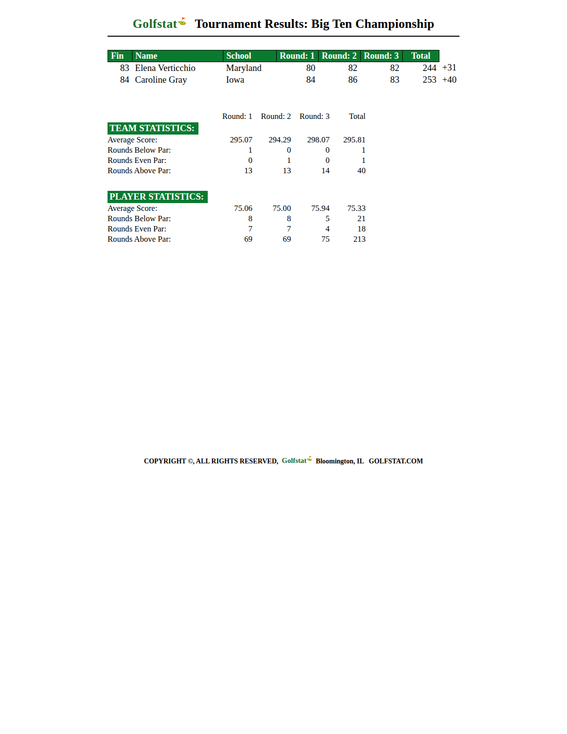Golfstat⛳
Tournament Results: Big Ten Championship
| Fin | Name | School | Round: 1 | Round: 2 | Round: 3 | Total |
| --- | --- | --- | --- | --- | --- | --- |
| 83 | Elena Verticchio | Maryland | 80 | 82 | 82 | 244 | +31 |
| 84 | Caroline Gray | Iowa | 84 | 86 | 83 | 253 | +40 |
| | Round: 1 | Round: 2 | Round: 3 | Total |
| TEAM STATISTICS: | | | | |
| Average Score: | 295.07 | 294.29 | 298.07 | 295.81 |
| Rounds Below Par: | 1 | 0 | 0 | 1 |
| Rounds Even Par: | 0 | 1 | 0 | 1 |
| Rounds Above Par: | 13 | 13 | 14 | 40 |
| PLAYER STATISTICS: | | | | |
| Average Score: | 75.06 | 75.00 | 75.94 | 75.33 |
| Rounds Below Par: | 8 | 8 | 5 | 21 |
| Rounds Even Par: | 7 | 7 | 4 | 18 |
| Rounds Above Par: | 69 | 69 | 75 | 213 |
COPYRIGHT ©, ALL RIGHTS RESERVED, Golfstat⛳ Bloomington, IL GOLFSTAT.COM